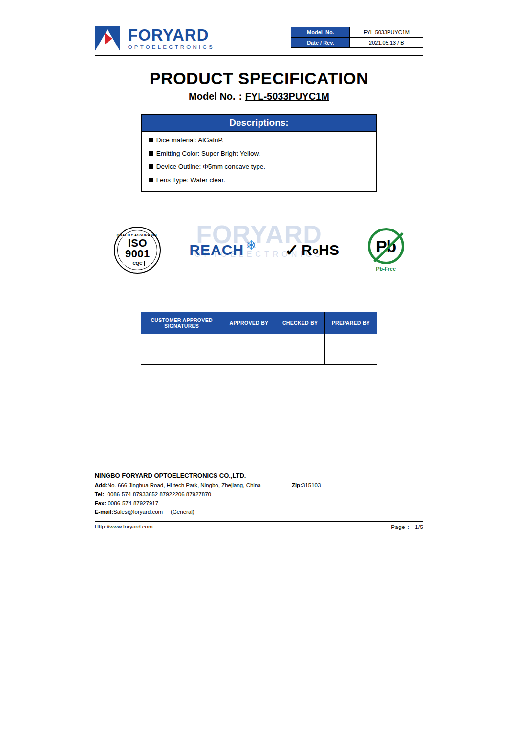FORYARD
OPTOELECTRONICS
| Model No. | FYL-5033PUYC1M |
| Date / Rev. | 2021.05.13 / B |
PRODUCT SPECIFICATION
Model No.：FYL-5033PUYC1M
Descriptions:
Dice material: AlGaInP.
Emitting Color: Super Bright Yellow.
Device Outline: Φ5mm concave type.
Lens Type: Water clear.
FORYARD
OPTOELECTRONICS
QUALITY ASSURANCE
ISO 9001
CQC
REACH ❄
✓ Ro HS
Pb
Pb-Free
| CUSTOMER APPROVED SIGNATURES | APPROVED BY | CHECKED BY | PREPARED BY |
| --- | --- | --- | --- |
NINGBO FORYARD OPTOELECTRONICS CO.,LTD.
Add: No. 666 Jinghua Road, Hi-tech Park, Ningbo, Zhejiang, China Zip: 315103
Tel: 0086-574-87933652 87922206 87927870
Fax: 0086-574-87927917
E-mail: Sales@foryard.com (General)
Http://www.foryard.com
Page： 1/5